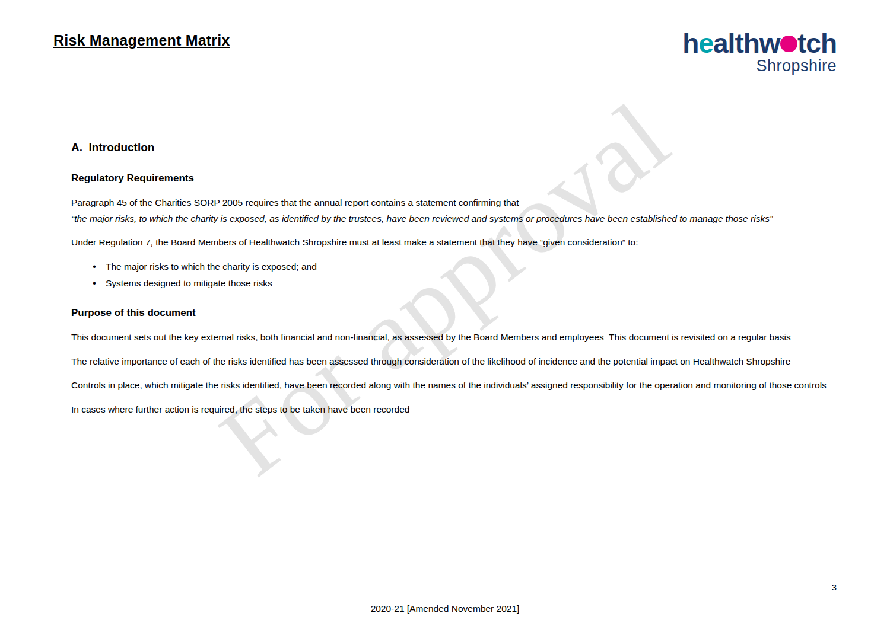For approval
Risk Management Matrix
healthw tch
Shropshire
A. Introduction
Regulatory Requirements
Paragraph 45 of the Charities SORP 2005 requires that the annual report contains a statement confirming that
“the major risks, to which the charity is exposed, as identified by the trustees, have been reviewed and systems or procedures have been established to manage those risks”
Under Regulation 7, the Board Members of Healthwatch Shropshire must at least make a statement that they have “given consideration” to:
The major risks to which the charity is exposed; and
Systems designed to mitigate those risks
Purpose of this document
This document sets out the key external risks, both financial and non-financial, as assessed by the Board Members and employees This document is revisited on a regular basis
The relative importance of each of the risks identified has been assessed through consideration of the likelihood of incidence and the potential impact on Healthwatch Shropshire
Controls in place, which mitigate the risks identified, have been recorded along with the names of the individuals’ assigned responsibility for the operation and monitoring of those controls
In cases where further action is required, the steps to be taken have been recorded
2020-21 [Amended November 2021]
3